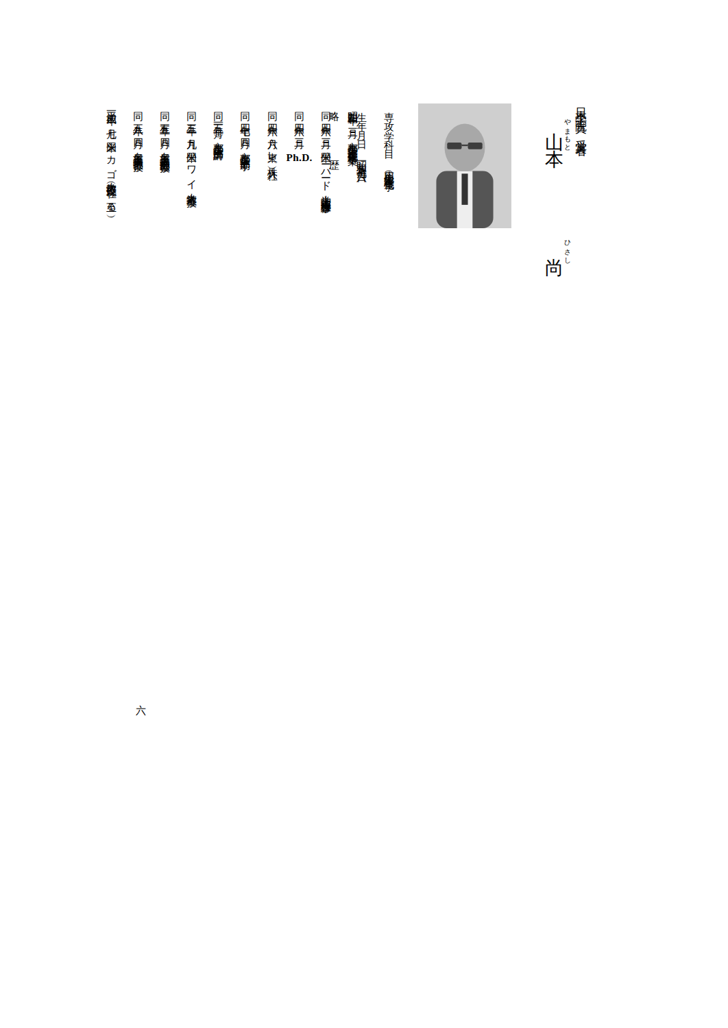日本学士院賞　受賞者
山本 　 尚
専攻学科目　応用化学（有機化学）
生年月日　昭和一八年七月一六日
略　　歴
昭和四二年　三月　京都大学工学部工業化学科卒業
同　四六年　三月　米国ハーバード大学大学院博士課程修了
同　四六年　三月　Ph.D.
同　四六年　六月　東レ（株）入社
同　四七年　四月　京都大学工学部助手
同　五一年一〇月　京都大学工学部講師
同　五二年　九月　米国ハワイ大学准教授
同　五五年　四月　名古屋大学工学部助教授
同　五八年　四月　名古屋大学工学部教授
平成一四年　七月　米国シカゴ大学教授（現在に至る）
同　一五年　四月　名古屋大学名誉教授
六